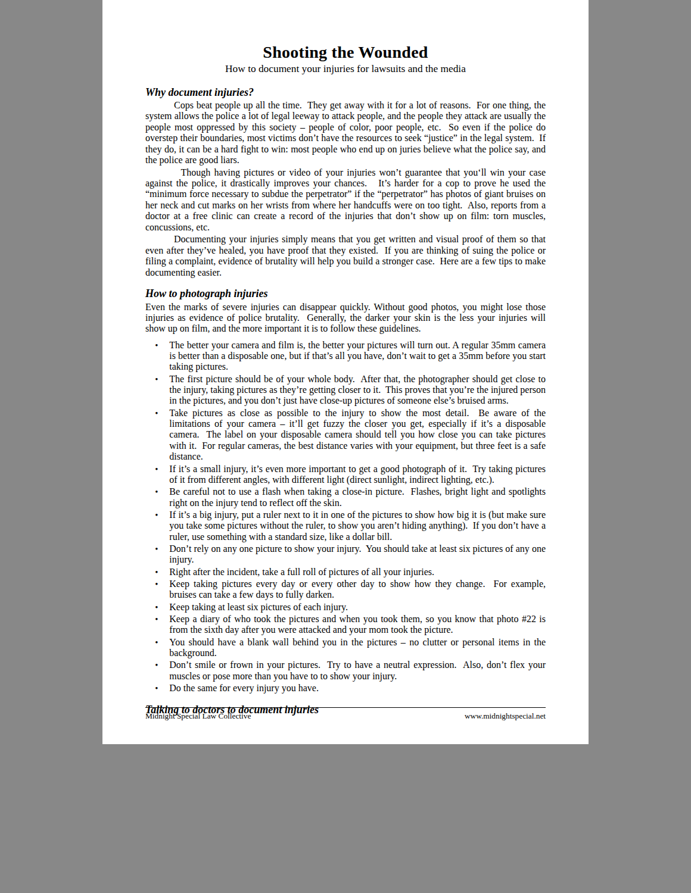Shooting the Wounded
How to document your injuries for lawsuits and the media
Why document injuries?
Cops beat people up all the time. They get away with it for a lot of reasons. For one thing, the system allows the police a lot of legal leeway to attack people, and the people they attack are usually the people most oppressed by this society – people of color, poor people, etc. So even if the police do overstep their boundaries, most victims don’t have the resources to seek “justice” in the legal system. If they do, it can be a hard fight to win: most people who end up on juries believe what the police say, and the police are good liars.
Though having pictures or video of your injuries won’t guarantee that you‘ll win your case against the police, it drastically improves your chances. It’s harder for a cop to prove he used the “minimum force necessary to subdue the perpetrator” if the “perpetrator” has photos of giant bruises on her neck and cut marks on her wrists from where her handcuffs were on too tight. Also, reports from a doctor at a free clinic can create a record of the injuries that don’t show up on film: torn muscles, concussions, etc.
Documenting your injuries simply means that you get written and visual proof of them so that even after they’ve healed, you have proof that they existed. If you are thinking of suing the police or filing a complaint, evidence of brutality will help you build a stronger case. Here are a few tips to make documenting easier.
How to photograph injuries
Even the marks of severe injuries can disappear quickly. Without good photos, you might lose those injuries as evidence of police brutality. Generally, the darker your skin is the less your injuries will show up on film, and the more important it is to follow these guidelines.
The better your camera and film is, the better your pictures will turn out. A regular 35mm camera is better than a disposable one, but if that’s all you have, don’t wait to get a 35mm before you start taking pictures.
The first picture should be of your whole body. After that, the photographer should get close to the injury, taking pictures as they’re getting closer to it. This proves that you’re the injured person in the pictures, and you don’t just have close-up pictures of someone else’s bruised arms.
Take pictures as close as possible to the injury to show the most detail. Be aware of the limitations of your camera – it’ll get fuzzy the closer you get, especially if it’s a disposable camera. The label on your disposable camera should tell you how close you can take pictures with it. For regular cameras, the best distance varies with your equipment, but three feet is a safe distance.
If it’s a small injury, it’s even more important to get a good photograph of it. Try taking pictures of it from different angles, with different light (direct sunlight, indirect lighting, etc.).
Be careful not to use a flash when taking a close-in picture. Flashes, bright light and spotlights right on the injury tend to reflect off the skin.
If it’s a big injury, put a ruler next to it in one of the pictures to show how big it is (but make sure you take some pictures without the ruler, to show you aren’t hiding anything). If you don’t have a ruler, use something with a standard size, like a dollar bill.
Don’t rely on any one picture to show your injury. You should take at least six pictures of any one injury.
Right after the incident, take a full roll of pictures of all your injuries.
Keep taking pictures every day or every other day to show how they change. For example, bruises can take a few days to fully darken.
Keep taking at least six pictures of each injury.
Keep a diary of who took the pictures and when you took them, so you know that photo #22 is from the sixth day after you were attacked and your mom took the picture.
You should have a blank wall behind you in the pictures – no clutter or personal items in the background.
Don’t smile or frown in your pictures. Try to have a neutral expression. Also, don’t flex your muscles or pose more than you have to to show your injury.
Do the same for every injury you have.
Talking to doctors to document injuries
Midnight Special Law Collective www.midnightspecial.net